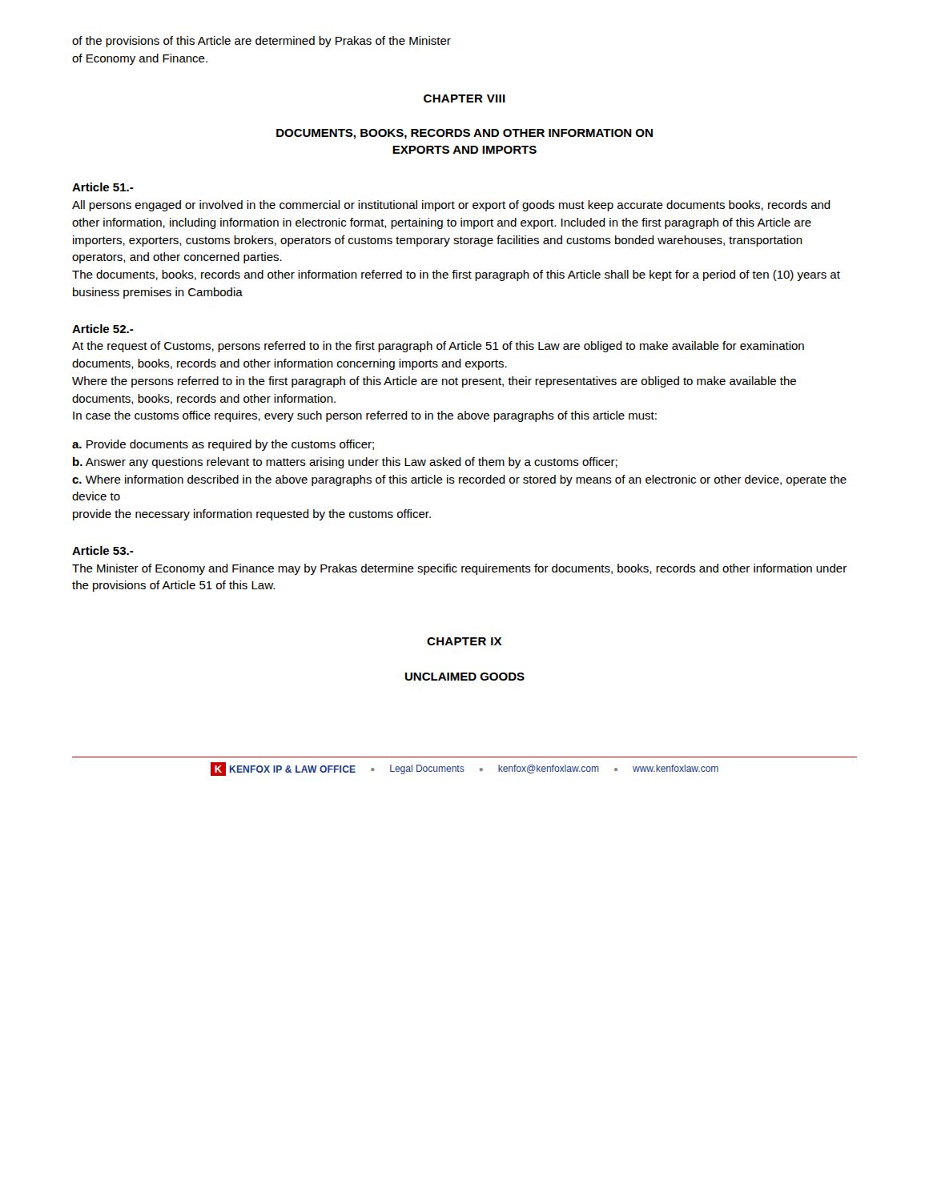of the provisions of this Article are determined by Prakas of the Minister
of Economy and Finance.
CHAPTER VIII
DOCUMENTS, BOOKS, RECORDS AND OTHER INFORMATION ON
EXPORTS AND IMPORTS
Article 51.-
All persons engaged or involved in the commercial or institutional import or export of goods must keep accurate documents books, records and other information, including information in electronic format, pertaining to import and export. Included in the first paragraph of this Article are importers, exporters, customs brokers, operators of customs temporary storage facilities and customs bonded warehouses, transportation operators, and other concerned parties.
The documents, books, records and other information referred to in the first paragraph of this Article shall be kept for a period of ten (10) years at business premises in Cambodia
Article 52.-
At the request of Customs, persons referred to in the first paragraph of Article 51 of this Law are obliged to make available for examination documents, books, records and other information concerning imports and exports.
Where the persons referred to in the first paragraph of this Article are not present, their representatives are obliged to make available the
documents, books, records and other information.
In case the customs office requires, every such person referred to in the above paragraphs of this article must:
a. Provide documents as required by the customs officer;
b. Answer any questions relevant to matters arising under this Law asked of them by a customs officer;
c. Where information described in the above paragraphs of this article is recorded or stored by means of an electronic or other device, operate the device to
provide the necessary information requested by the customs officer.
Article 53.-
The Minister of Economy and Finance may by Prakas determine specific requirements for documents, books, records and other information under
the provisions of Article 51 of this Law.
CHAPTER IX
UNCLAIMED GOODS
KKENFOX IP & LAW OFFICE ● Legal Documents ● kenfox@kenfoxlaw.com ● www.kenfoxlaw.com